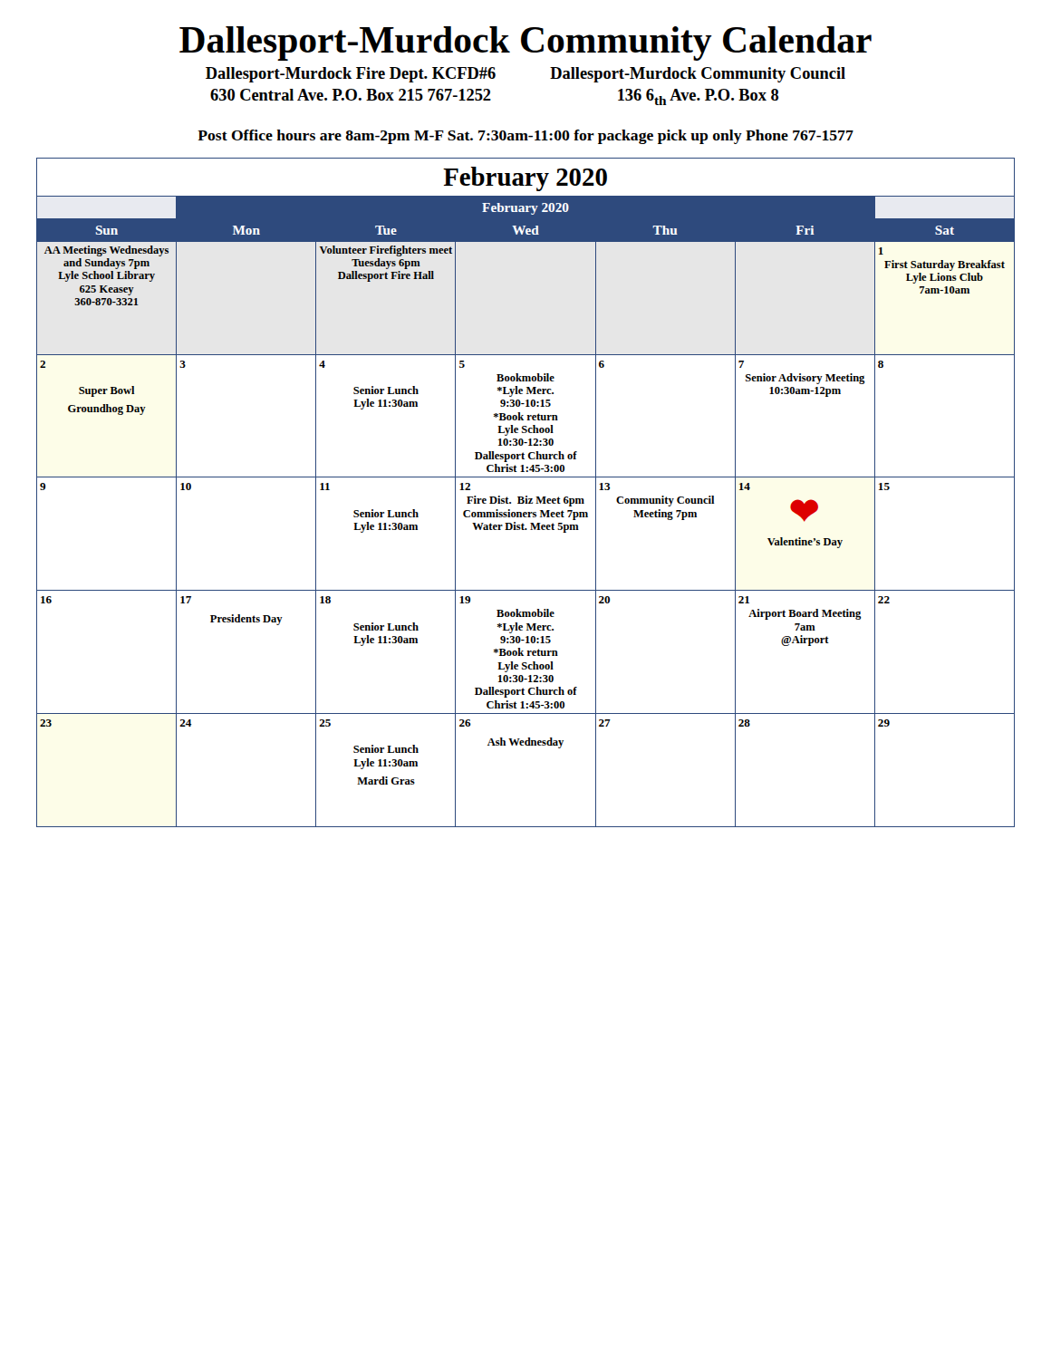Dallesport-Murdock Community Calendar
Dallesport-Murdock Fire Dept. KCFD#6
630 Central Ave. P.O. Box 215 767-1252
Dallesport-Murdock Community Council
136 6th Ave. P.O. Box 8
Post Office hours are 8am-2pm M-F Sat. 7:30am-11:00 for package pick up only Phone 767-1577
February 2020
| | February 2020 | |
| --- | --- | --- |
| Sun | Mon | Tue | Wed | Thu | Fri | Sat |
| AA Meetings Wednesdays and Sundays 7pm Lyle School Library 625 Keasey 360-870-3321 | | Volunteer Firefighters meet Tuesdays 6pm Dallesport Fire Hall | | | | 1 First Saturday Breakfast Lyle Lions Club 7am-10am |
| 2 Super Bowl Groundhog Day | 3 | 4 Senior Lunch Lyle 11:30am | 5 Bookmobile *Lyle Merc. 9:30-10:15 *Book return Lyle School 10:30-12:30 Dallesport Church of Christ 1:45‐3:00 | 6 | 7 Senior Advisory Meeting 10:30am-12pm | 8 |
| 9 | 10 | 11 Senior Lunch Lyle 11:30am | 12 Fire Dist. Biz Meet 6pm Commissioners Meet 7pm Water Dist. Meet 5pm | 13 Community Council Meeting 7pm | 14 ❤ Valentine’s Day | 15 |
| 16 | 17 Presidents Day | 18 Senior Lunch Lyle 11:30am | 19 Bookmobile *Lyle Merc. 9:30-10:15 *Book return Lyle School 10:30-12:30 Dallesport Church of Christ 1:45‐3:00 | 20 | 21 Airport Board Meeting 7am @Airport | 22 |
| 23 | 24 | 25 Senior Lunch Lyle 11:30am Mardi Gras | 26 Ash Wednesday | 27 | 28 | 29 |